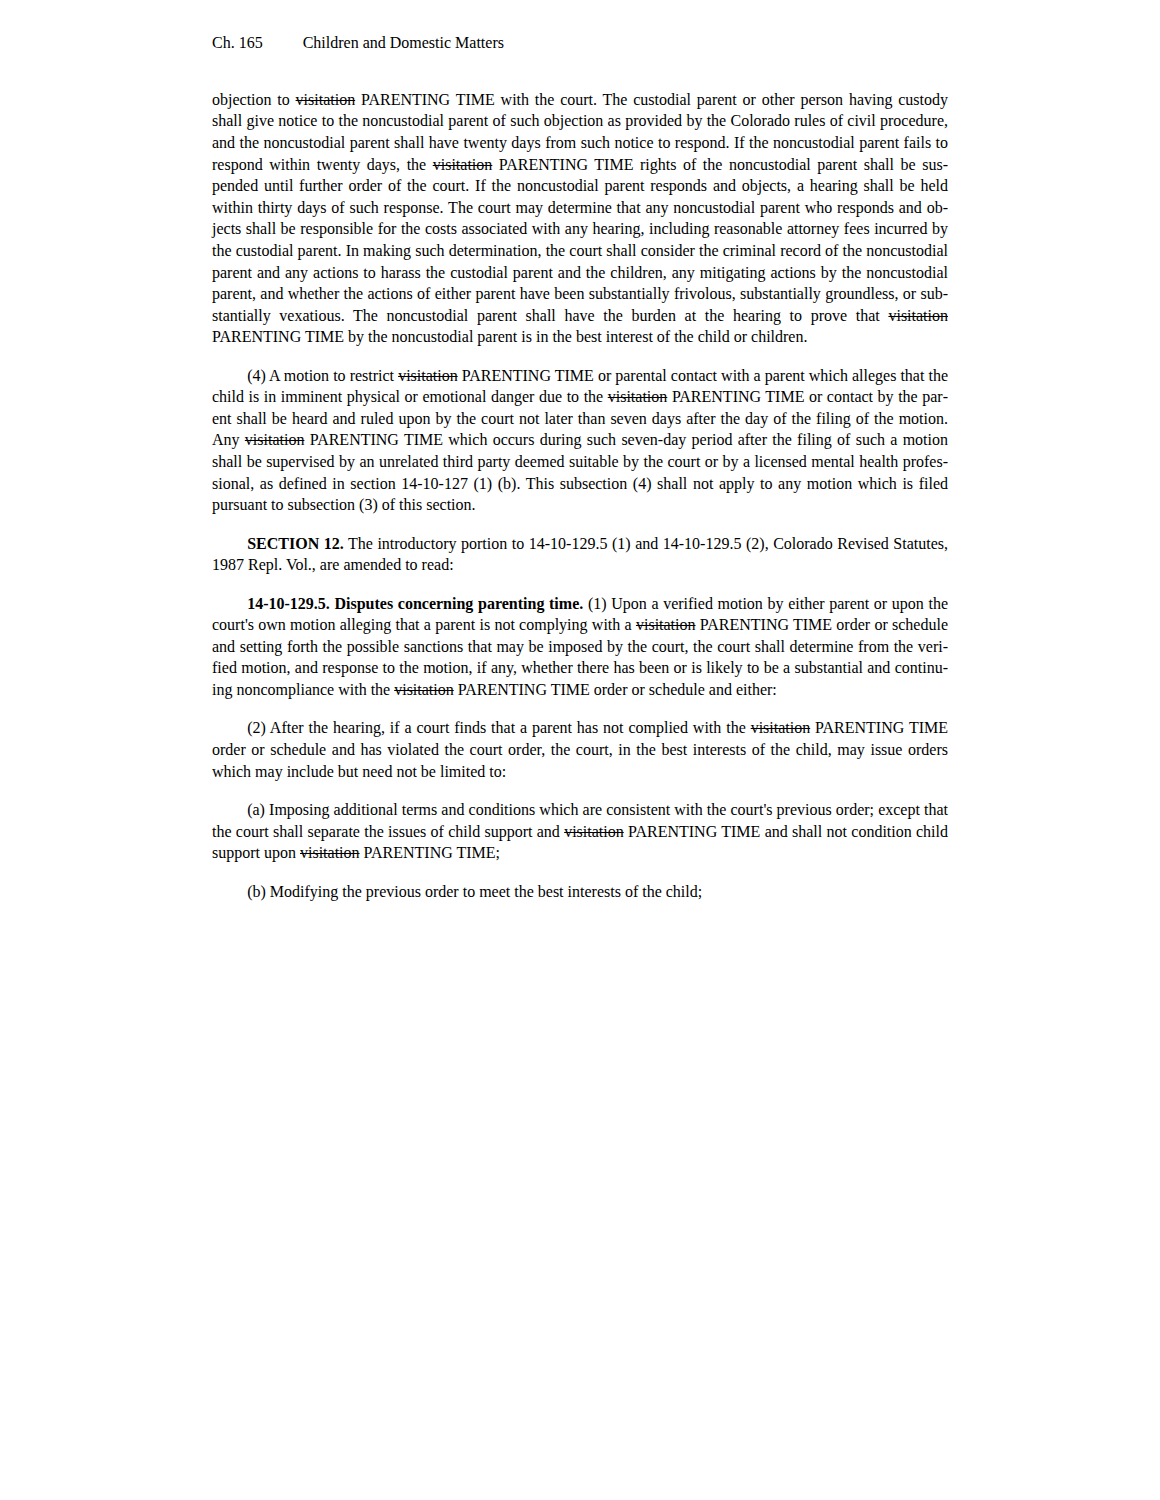Ch. 165 Children and Domestic Matters
objection to visitation PARENTING TIME with the court. The custodial parent or other person having custody shall give notice to the noncustodial parent of such objection as provided by the Colorado rules of civil procedure, and the noncustodial parent shall have twenty days from such notice to respond. If the noncustodial parent fails to respond within twenty days, the visitation PARENTING TIME rights of the noncustodial parent shall be suspended until further order of the court. If the noncustodial parent responds and objects, a hearing shall be held within thirty days of such response. The court may determine that any noncustodial parent who responds and objects shall be responsible for the costs associated with any hearing, including reasonable attorney fees incurred by the custodial parent. In making such determination, the court shall consider the criminal record of the noncustodial parent and any actions to harass the custodial parent and the children, any mitigating actions by the noncustodial parent, and whether the actions of either parent have been substantially frivolous, substantially groundless, or substantially vexatious. The noncustodial parent shall have the burden at the hearing to prove that visitation PARENTING TIME by the noncustodial parent is in the best interest of the child or children.
(4) A motion to restrict visitation PARENTING TIME or parental contact with a parent which alleges that the child is in imminent physical or emotional danger due to the visitation PARENTING TIME or contact by the parent shall be heard and ruled upon by the court not later than seven days after the day of the filing of the motion. Any visitation PARENTING TIME which occurs during such seven-day period after the filing of such a motion shall be supervised by an unrelated third party deemed suitable by the court or by a licensed mental health professional, as defined in section 14-10-127 (1) (b). This subsection (4) shall not apply to any motion which is filed pursuant to subsection (3) of this section.
SECTION 12. The introductory portion to 14-10-129.5 (1) and 14-10-129.5 (2), Colorado Revised Statutes, 1987 Repl. Vol., are amended to read:
14-10-129.5. Disputes concerning parenting time. (1) Upon a verified motion by either parent or upon the court's own motion alleging that a parent is not complying with a visitation PARENTING TIME order or schedule and setting forth the possible sanctions that may be imposed by the court, the court shall determine from the verified motion, and response to the motion, if any, whether there has been or is likely to be a substantial and continuing noncompliance with the visitation PARENTING TIME order or schedule and either:
(2) After the hearing, if a court finds that a parent has not complied with the visitation PARENTING TIME order or schedule and has violated the court order, the court, in the best interests of the child, may issue orders which may include but need not be limited to:
(a) Imposing additional terms and conditions which are consistent with the court's previous order; except that the court shall separate the issues of child support and visitation PARENTING TIME and shall not condition child support upon visitation PARENTING TIME;
(b) Modifying the previous order to meet the best interests of the child;